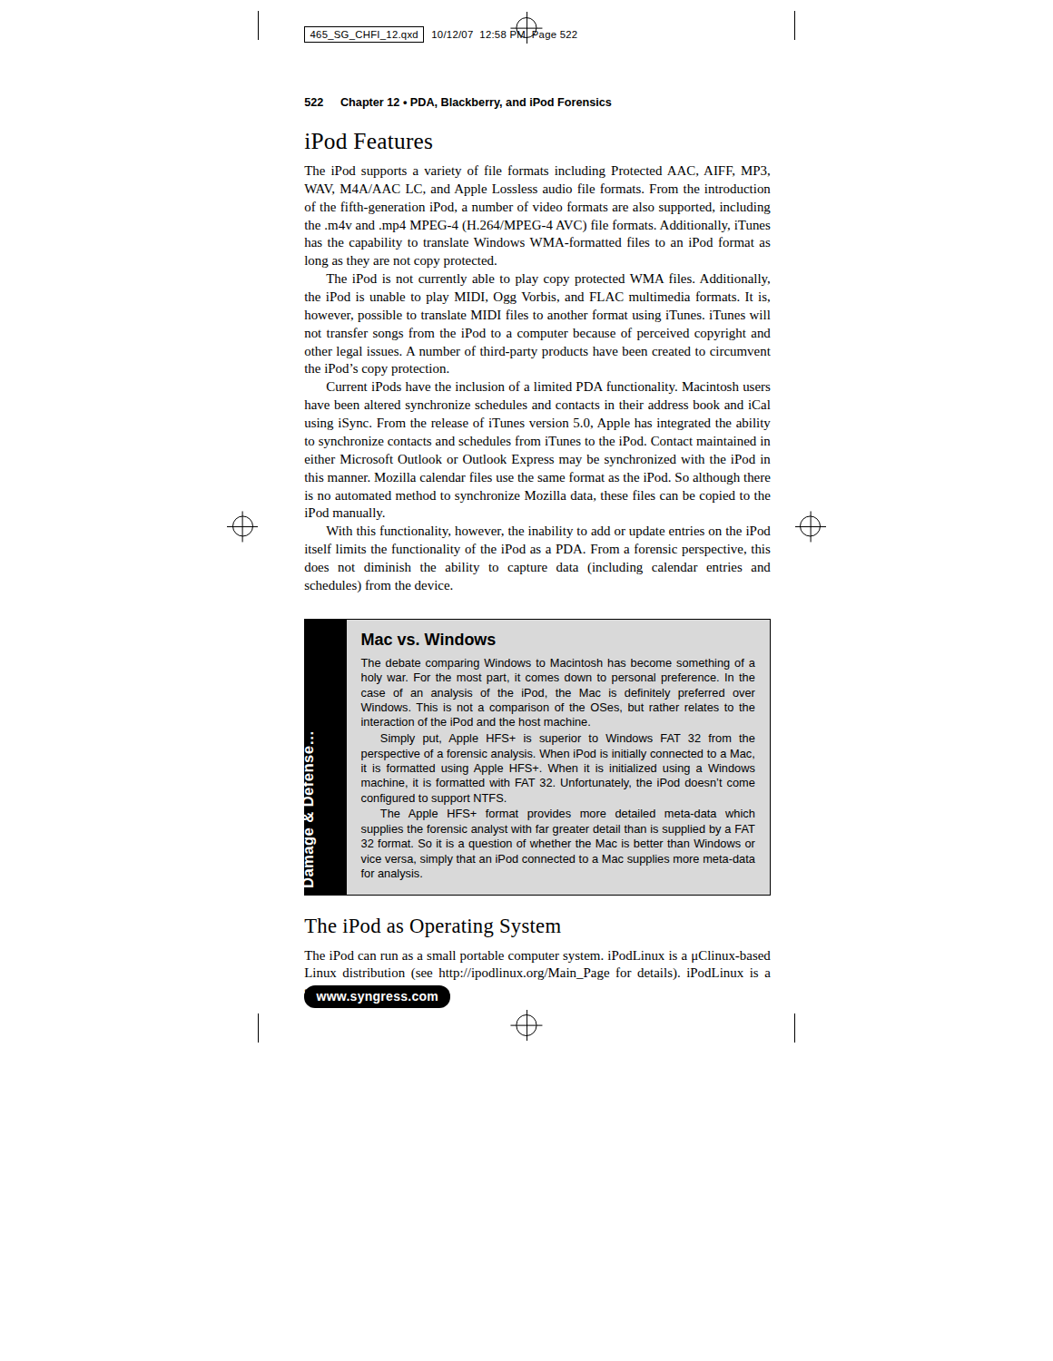465_SG_CHFI_12.qxd10/12/07 12:58 PM Page 522
522 Chapter 12 • PDA, Blackberry, and iPod Forensics
iPod Features
The iPod supports a variety of file formats including Protected AAC, AIFF, MP3, WAV, M4A/AAC LC, and Apple Lossless audio file formats. From the introduction of the fifth-generation iPod, a number of video formats are also supported, including the .m4v and .mp4 MPEG-4 (H.264/MPEG-4 AVC) file formats. Additionally, iTunes has the capability to translate Windows WMA-formatted files to an iPod format as long as they are not copy protected.
The iPod is not currently able to play copy protected WMA files. Additionally, the iPod is unable to play MIDI, Ogg Vorbis, and FLAC multimedia formats. It is, however, possible to translate MIDI files to another format using iTunes. iTunes will not transfer songs from the iPod to a computer because of perceived copyright and other legal issues. A number of third-party products have been created to circumvent the iPod’s copy protection.
Current iPods have the inclusion of a limited PDA functionality. Macintosh users have been altered synchronize schedules and contacts in their address book and iCal using iSync. From the release of iTunes version 5.0, Apple has integrated the ability to synchronize contacts and schedules from iTunes to the iPod. Contact maintained in either Microsoft Outlook or Outlook Express may be synchronized with the iPod in this manner. Mozilla calendar files use the same format as the iPod. So although there is no automated method to synchronize Mozilla data, these files can be copied to the iPod manually.
With this functionality, however, the inability to add or update entries on the iPod itself limits the functionality of the iPod as a PDA. From a forensic perspective, this does not diminish the ability to capture data (including calendar entries and schedules) from the device.
Damage & Defense…
Mac vs. Windows
The debate comparing Windows to Macintosh has become something of a holy war. For the most part, it comes down to personal preference. In the case of an analysis of the iPod, the Mac is definitely preferred over Windows. This is not a comparison of the OSes, but rather relates to the interaction of the iPod and the host machine.
Simply put, Apple HFS+ is superior to Windows FAT 32 from the perspective of a forensic analysis. When iPod is initially connected to a Mac, it is formatted using Apple HFS+. When it is initialized using a Windows machine, it is formatted with FAT 32. Unfortunately, the iPod doesn’t come configured to support NTFS.
The Apple HFS+ format provides more detailed meta-data which supplies the forensic analyst with far greater detail than is supplied by a FAT 32 format. So it is a question of whether the Mac is better than Windows or vice versa, simply that an iPod connected to a Mac supplies more meta-data for analysis.
The iPod as Operating System
The iPod can run as a small portable computer system. iPodLinux is a μClinux-based Linux distribution (see http://ipodlinux.org/Main_Page for details). iPodLinux is a specifically designed
www.syngress.com